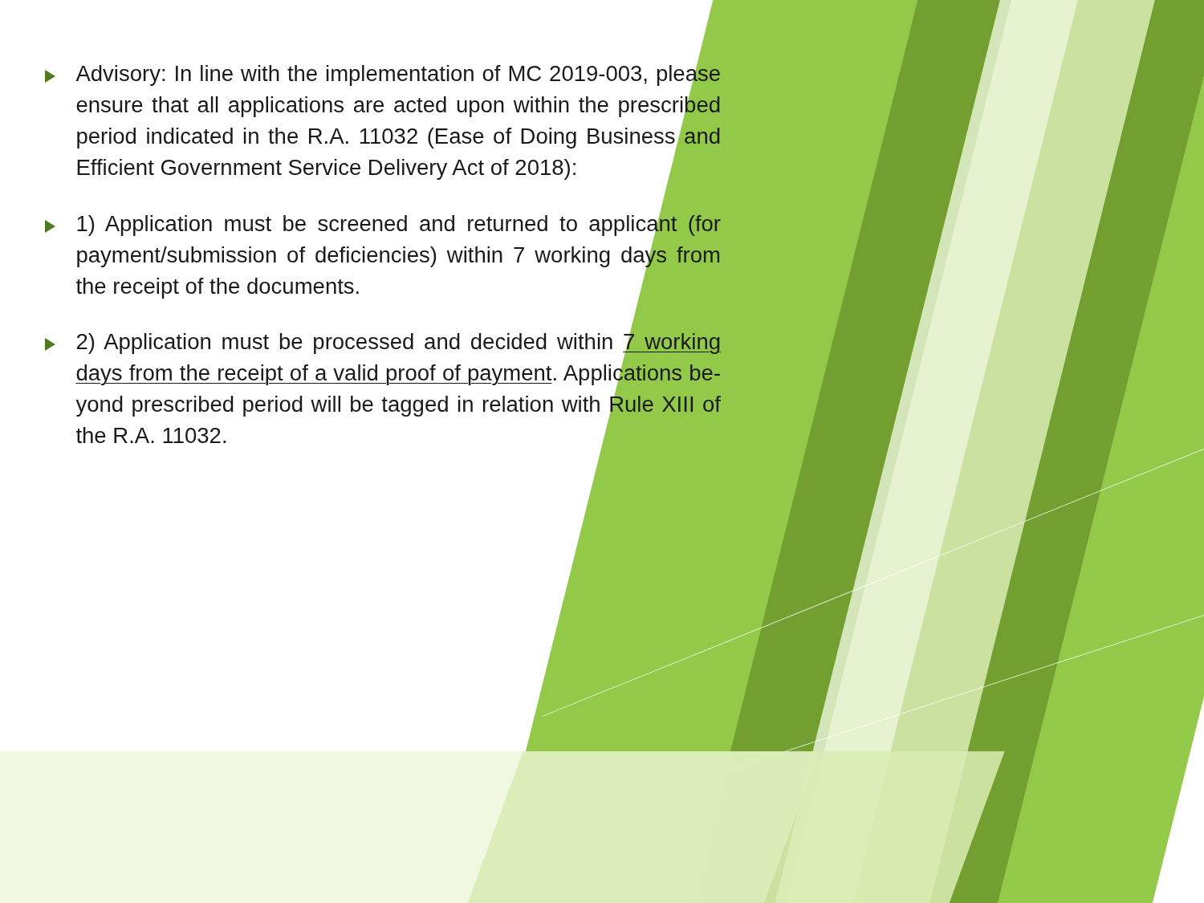Advisory: In line with the implementation of MC 2019-003, please ensure that all applications are acted upon within the prescribed period indicated in the R.A. 11032 (Ease of Doing Business and Efficient Government Service Delivery Act of 2018):
1) Application must be screened and returned to applicant (for payment/submission of deficiencies) within 7 working days from the receipt of the documents.
2) Application must be processed and decided within 7 working days from the receipt of a valid proof of payment. Applications beyond prescribed period will be tagged in relation with Rule XIII of the R.A. 11032.